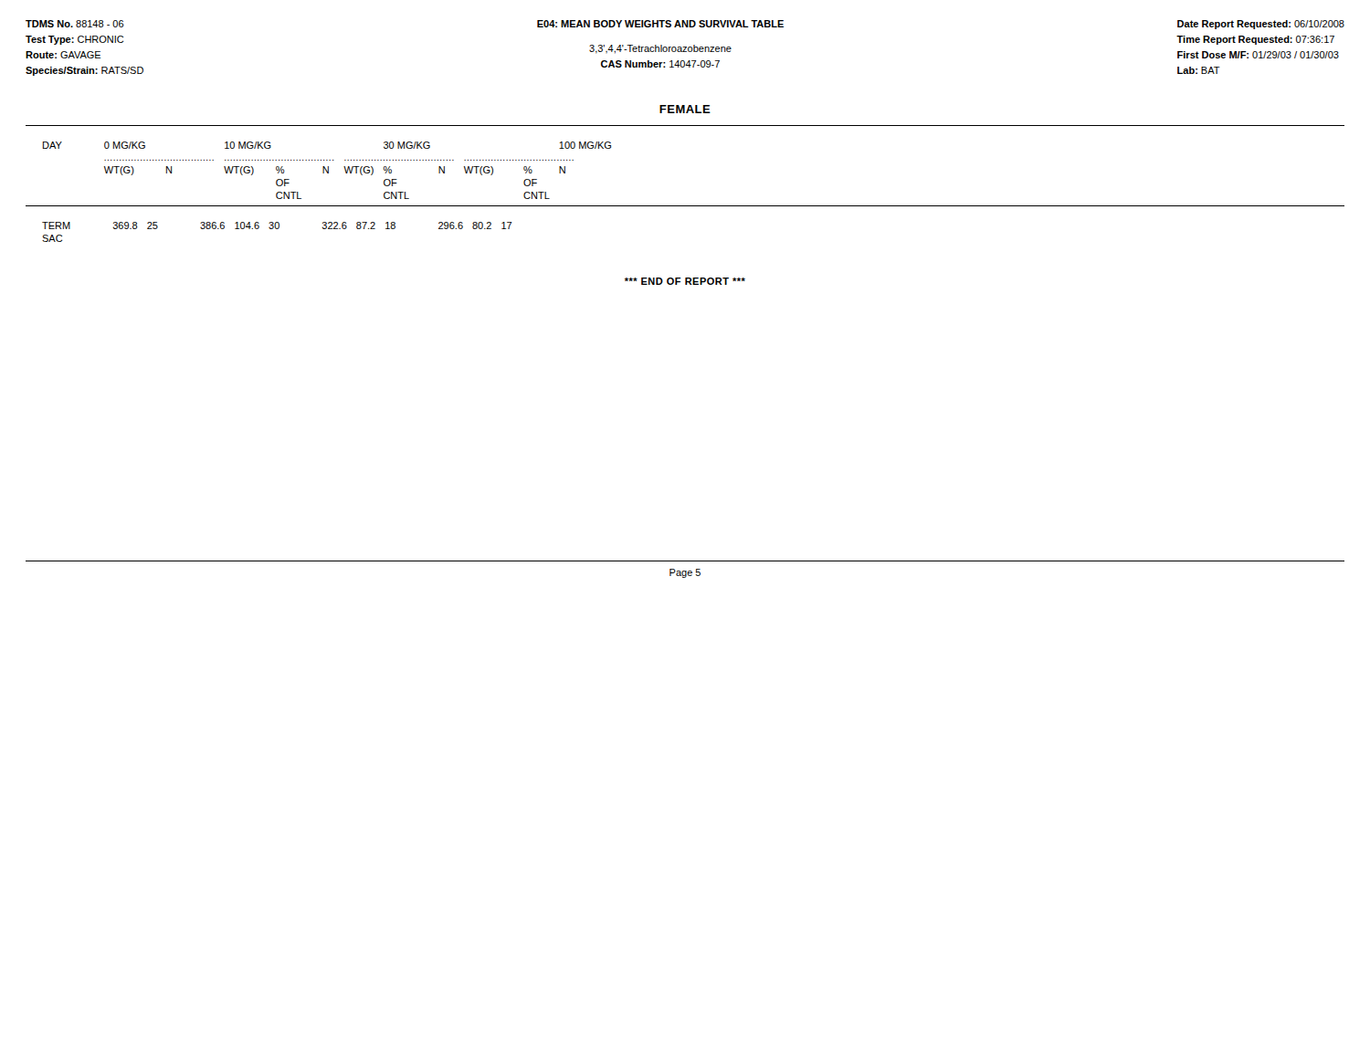TDMS No. 88148 - 06
Test Type: CHRONIC
Route: GAVAGE
Species/Strain: RATS/SD
E04: MEAN BODY WEIGHTS AND SURVIVAL TABLE
3,3',4,4'-Tetrachloroazobenzene
CAS Number: 14047-09-7
Date Report Requested: 06/10/2008
Time Report Requested: 07:36:17
First Dose M/F: 01/29/03 / 01/30/03
Lab: BAT
FEMALE
| DAY | | 0 MG/KG | | 10 MG/KG | | 30 MG/KG | | 100 MG/KG |
| | | ..................................... | ..................................... | ..................................... | ..................................... |
| | | WT(G) | N | | WT(G) | % | N | WT(G) | % | N | WT(G) | % | N |
| | | | | | | OF | | | OF | | | OF | |
| | | | | | | CNTL | | | CNTL | | | CNTL | |
| TERM | | 369.8 | 25 | | 386.6 | 104.6 | 30 | | 322.6 | 87.2 | 18 | | 296.6 | 80.2 | 17 |
| SAC |
*** END OF REPORT ***
Page 5